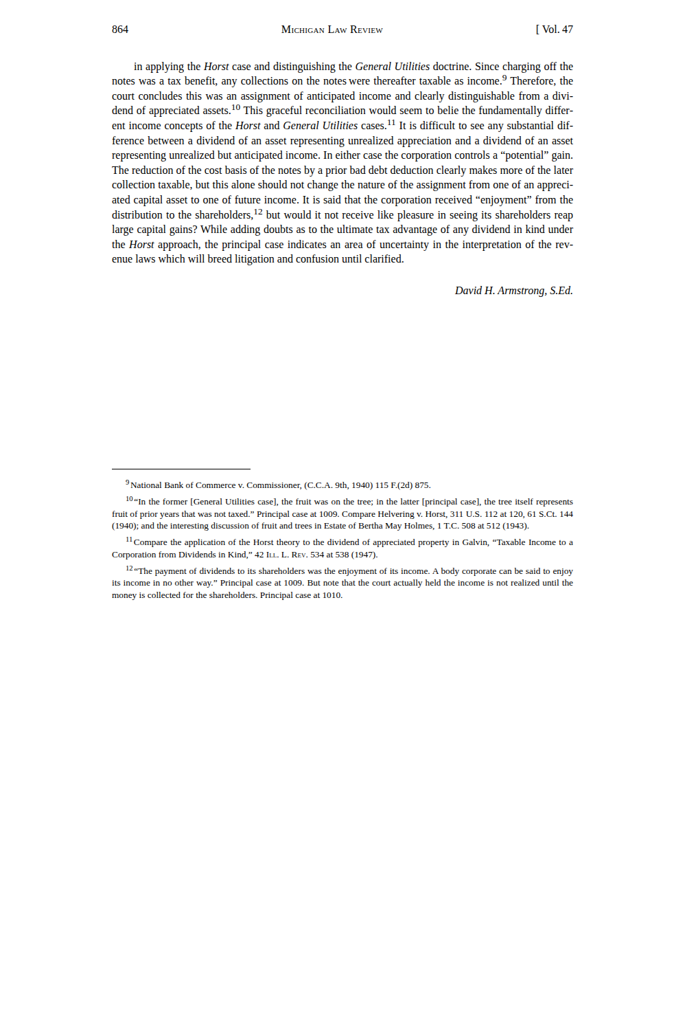864 Michigan Law Review [ Vol. 47
in applying the Horst case and distinguishing the General Utilities doctrine. Since charging off the notes was a tax benefit, any collections on the notes were thereafter taxable as income.9 Therefore, the court concludes this was an assignment of anticipated income and clearly distinguishable from a dividend of appreciated assets.10 This graceful reconciliation would seem to belie the fundamentally different income concepts of the Horst and General Utilities cases.11 It is difficult to see any substantial difference between a dividend of an asset representing unrealized appreciation and a dividend of an asset representing unrealized but anticipated income. In either case the corporation controls a “potential” gain. The reduction of the cost basis of the notes by a prior bad debt deduction clearly makes more of the later collection taxable, but this alone should not change the nature of the assignment from one of an appreciated capital asset to one of future income. It is said that the corporation received “enjoyment” from the distribution to the shareholders,12 but would it not receive like pleasure in seeing its shareholders reap large capital gains? While adding doubts as to the ultimate tax advantage of any dividend in kind under the Horst approach, the principal case indicates an area of uncertainty in the interpretation of the revenue laws which will breed litigation and confusion until clarified.
David H. Armstrong, S.Ed.
9 National Bank of Commerce v. Commissioner, (C.C.A. 9th, 1940) 115 F.(2d) 875.
10“In the former [General Utilities case], the fruit was on the tree; in the latter [principal case], the tree itself represents fruit of prior years that was not taxed.” Principal case at 1009. Compare Helvering v. Horst, 311 U.S. 112 at 120, 61 S.Ct. 144 (1940); and the interesting discussion of fruit and trees in Estate of Bertha May Holmes, 1 T.C. 508 at 512 (1943).
11 Compare the application of the Horst theory to the dividend of appreciated property in Galvin, “Taxable Income to a Corporation from Dividends in Kind,” 42 Ill. L. Rev. 534 at 538 (1947).
12“The payment of dividends to its shareholders was the enjoyment of its income. A body corporate can be said to enjoy its income in no other way.” Principal case at 1009. But note that the court actually held the income is not realized until the money is collected for the shareholders. Principal case at 1010.